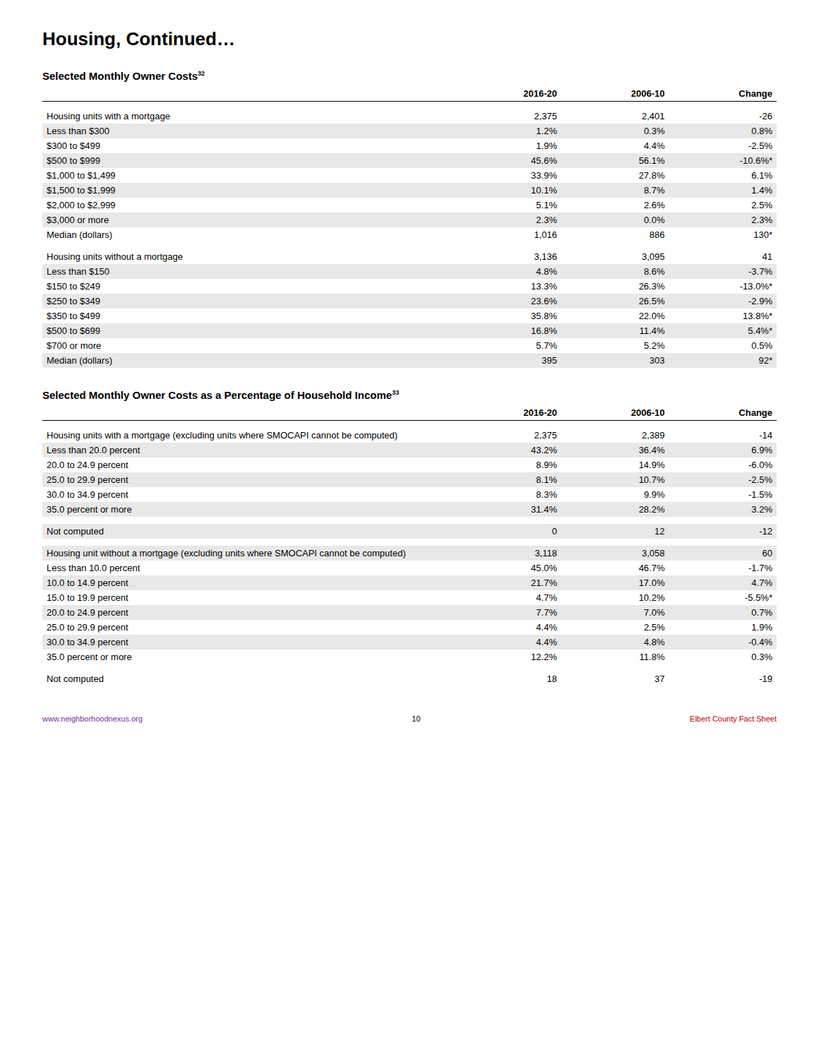Housing, Continued…
Selected Monthly Owner Costs 32
| | 2016-20 | 2006-10 | Change |
| --- | --- | --- | --- |
| Housing units with a mortgage | 2,375 | 2,401 | -26 |
| Less than $300 | 1.2% | 0.3% | 0.8% |
| $300 to $499 | 1.9% | 4.4% | -2.5% |
| $500 to $999 | 45.6% | 56.1% | -10.6%* |
| $1,000 to $1,499 | 33.9% | 27.8% | 6.1% |
| $1,500 to $1,999 | 10.1% | 8.7% | 1.4% |
| $2,000 to $2,999 | 5.1% | 2.6% | 2.5% |
| $3,000 or more | 2.3% | 0.0% | 2.3% |
| Median (dollars) | 1,016 | 886 | 130* |
| Housing units without a mortgage | 3,136 | 3,095 | 41 |
| Less than $150 | 4.8% | 8.6% | -3.7% |
| $150 to $249 | 13.3% | 26.3% | -13.0%* |
| $250 to $349 | 23.6% | 26.5% | -2.9% |
| $350 to $499 | 35.8% | 22.0% | 13.8%* |
| $500 to $699 | 16.8% | 11.4% | 5.4%* |
| $700 or more | 5.7% | 5.2% | 0.5% |
| Median (dollars) | 395 | 303 | 92* |
Selected Monthly Owner Costs as a Percentage of Household Income 33
| | 2016-20 | 2006-10 | Change |
| --- | --- | --- | --- |
| Housing units with a mortgage (excluding units where SMOCAPI cannot be computed) | 2,375 | 2,389 | -14 |
| Less than 20.0 percent | 43.2% | 36.4% | 6.9% |
| 20.0 to 24.9 percent | 8.9% | 14.9% | -6.0% |
| 25.0 to 29.9 percent | 8.1% | 10.7% | -2.5% |
| 30.0 to 34.9 percent | 8.3% | 9.9% | -1.5% |
| 35.0 percent or more | 31.4% | 28.2% | 3.2% |
| Not computed | 0 | 12 | -12 |
| Housing unit without a mortgage (excluding units where SMOCAPI cannot be computed) | 3,118 | 3,058 | 60 |
| Less than 10.0 percent | 45.0% | 46.7% | -1.7% |
| 10.0 to 14.9 percent | 21.7% | 17.0% | 4.7% |
| 15.0 to 19.9 percent | 4.7% | 10.2% | -5.5%* |
| 20.0 to 24.9 percent | 7.7% | 7.0% | 0.7% |
| 25.0 to 29.9 percent | 4.4% | 2.5% | 1.9% |
| 30.0 to 34.9 percent | 4.4% | 4.8% | -0.4% |
| 35.0 percent or more | 12.2% | 11.8% | 0.3% |
| Not computed | 18 | 37 | -19 |
www.neighborhoodnexus.org 10 Elbert County Fact Sheet